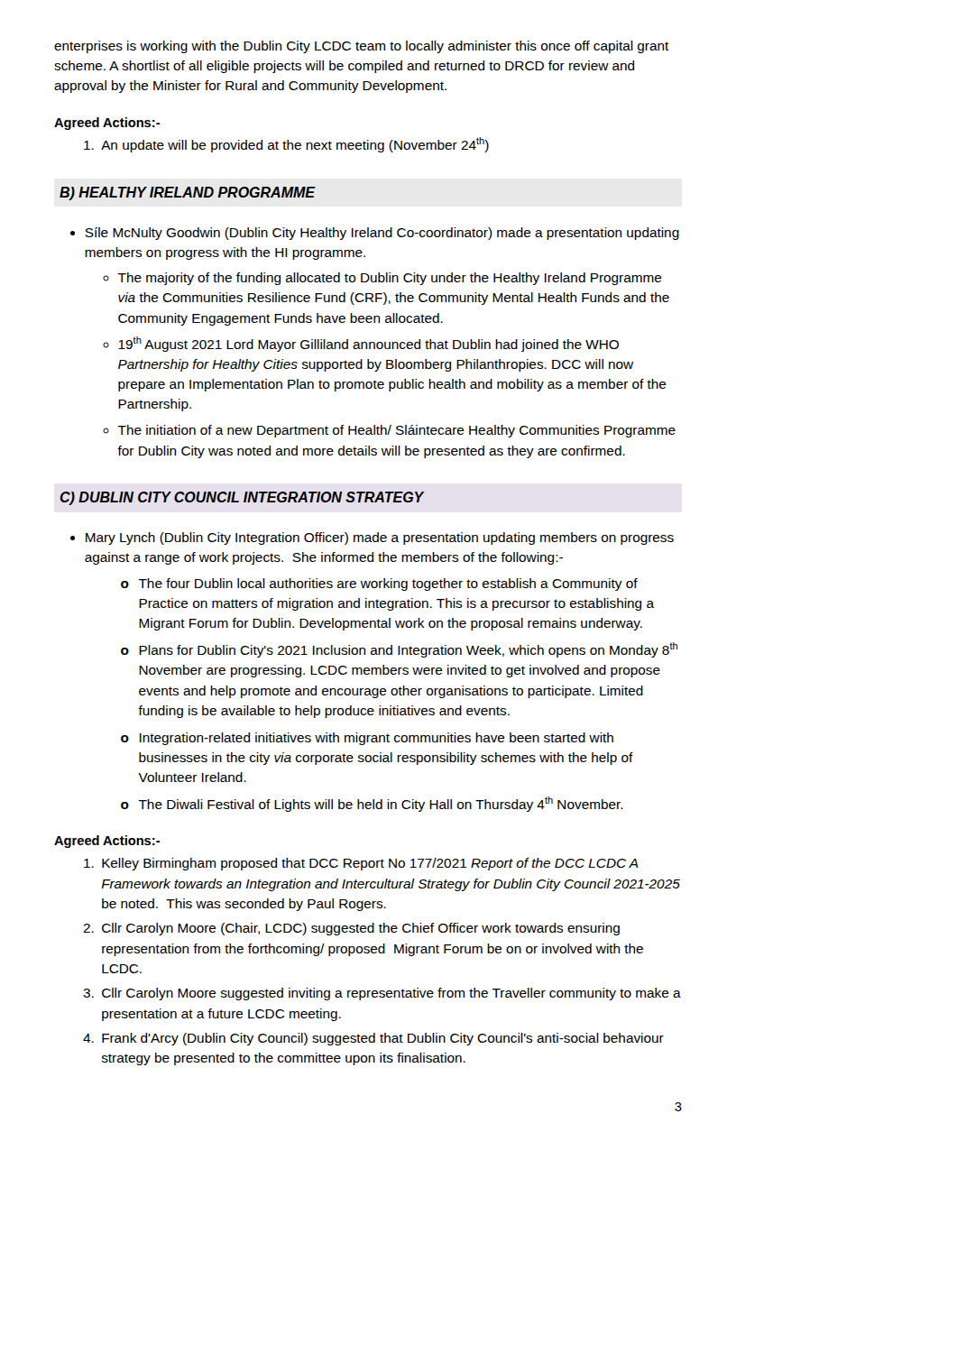enterprises is working with the Dublin City LCDC team to locally administer this once off capital grant scheme. A shortlist of all eligible projects will be compiled and returned to DRCD for review and approval by the Minister for Rural and Community Development.
Agreed Actions:-
An update will be provided at the next meeting (November 24th)
B) HEALTHY IRELAND PROGRAMME
Síle McNulty Goodwin (Dublin City Healthy Ireland Co-coordinator) made a presentation updating members on progress with the HI programme.
The majority of the funding allocated to Dublin City under the Healthy Ireland Programme via the Communities Resilience Fund (CRF), the Community Mental Health Funds and the Community Engagement Funds have been allocated.
19th August 2021 Lord Mayor Gilliland announced that Dublin had joined the WHO Partnership for Healthy Cities supported by Bloomberg Philanthropies. DCC will now prepare an Implementation Plan to promote public health and mobility as a member of the Partnership.
The initiation of a new Department of Health/ Sláintecare Healthy Communities Programme for Dublin City was noted and more details will be presented as they are confirmed.
C) DUBLIN CITY COUNCIL INTEGRATION STRATEGY
Mary Lynch (Dublin City Integration Officer) made a presentation updating members on progress against a range of work projects. She informed the members of the following:-
The four Dublin local authorities are working together to establish a Community of Practice on matters of migration and integration. This is a precursor to establishing a Migrant Forum for Dublin. Developmental work on the proposal remains underway.
Plans for Dublin City's 2021 Inclusion and Integration Week, which opens on Monday 8th November are progressing. LCDC members were invited to get involved and propose events and help promote and encourage other organisations to participate. Limited funding is be available to help produce initiatives and events.
Integration-related initiatives with migrant communities have been started with businesses in the city via corporate social responsibility schemes with the help of Volunteer Ireland.
The Diwali Festival of Lights will be held in City Hall on Thursday 4th November.
Agreed Actions:-
Kelley Birmingham proposed that DCC Report No 177/2021 Report of the DCC LCDC A Framework towards an Integration and Intercultural Strategy for Dublin City Council 2021-2025 be noted. This was seconded by Paul Rogers.
Cllr Carolyn Moore (Chair, LCDC) suggested the Chief Officer work towards ensuring representation from the forthcoming/ proposed Migrant Forum be on or involved with the LCDC.
Cllr Carolyn Moore suggested inviting a representative from the Traveller community to make a presentation at a future LCDC meeting.
Frank d'Arcy (Dublin City Council) suggested that Dublin City Council's anti-social behaviour strategy be presented to the committee upon its finalisation.
3